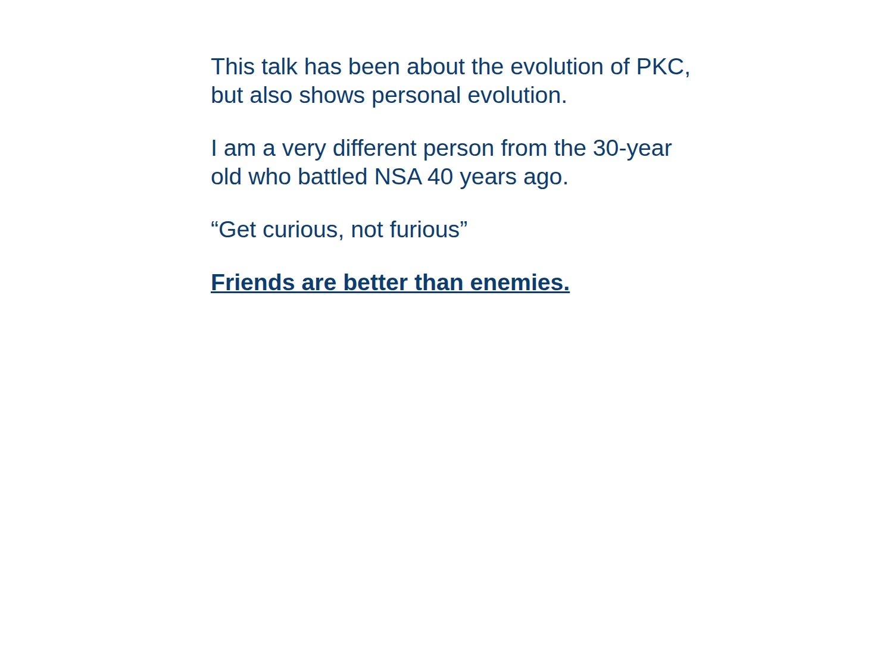This talk has been about the evolution of PKC, but also shows personal evolution.
I am a very different person from the 30-year old who battled NSA 40 years ago.
“Get curious, not furious”
Friends are better than enemies.